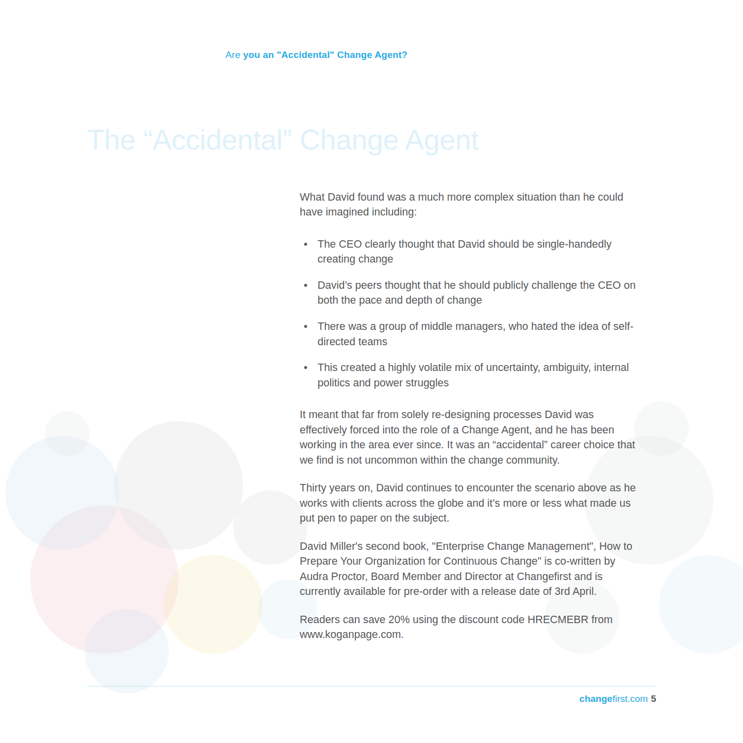Are you an "Accidental" Change Agent?
The “Accidental” Change Agent
What David found was a much more complex situation than he could have imagined including:
The CEO clearly thought that David should be single-handedly creating change
David’s peers thought that he should publicly challenge the CEO on both the pace and depth of change
There was a group of middle managers, who hated the idea of self-directed teams
This created a highly volatile mix of uncertainty, ambiguity, internal politics and power struggles
It meant that far from solely re-designing processes David was effectively forced into the role of a Change Agent, and he has been working in the area ever since. It was an “accidental” career choice that we find is not uncommon within the change community.
Thirty years on, David continues to encounter the scenario above as he works with clients across the globe and it’s more or less what made us put pen to paper on the subject.
David Miller's second book, "Enterprise Change Management", How to Prepare Your Organization for Continuous Change" is co-written by Audra Proctor, Board Member and Director at Changefirst and is currently available for pre-order with a release date of 3rd April.
Readers can save 20% using the discount code HRECMEBR from www.koganpage.com.
change first.com 5